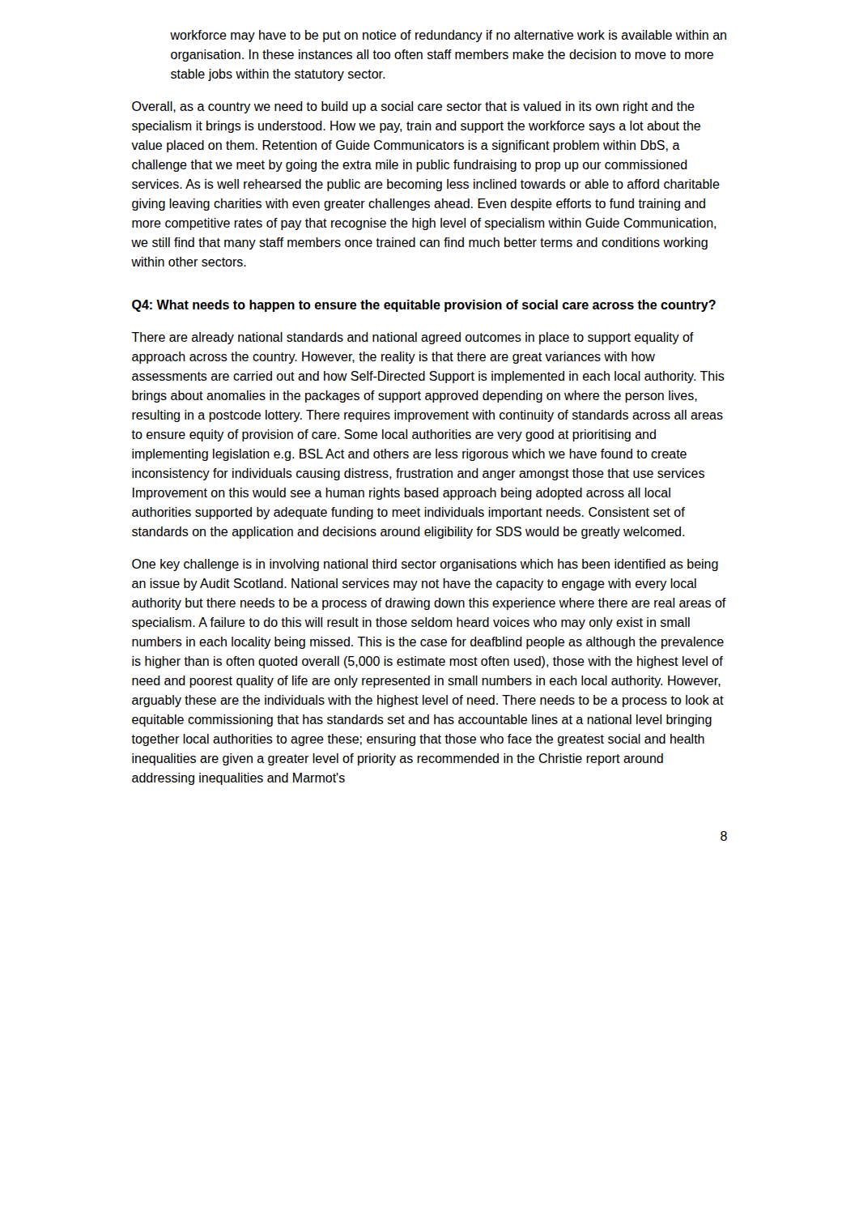workforce may have to be put on notice of redundancy if no alternative work is available within an organisation. In these instances all too often staff members make the decision to move to more stable jobs within the statutory sector.
Overall, as a country we need to build up a social care sector that is valued in its own right and the specialism it brings is understood. How we pay, train and support the workforce says a lot about the value placed on them. Retention of Guide Communicators is a significant problem within DbS, a challenge that we meet by going the extra mile in public fundraising to prop up our commissioned services. As is well rehearsed the public are becoming less inclined towards or able to afford charitable giving leaving charities with even greater challenges ahead. Even despite efforts to fund training and more competitive rates of pay that recognise the high level of specialism within Guide Communication, we still find that many staff members once trained can find much better terms and conditions working within other sectors.
Q4: What needs to happen to ensure the equitable provision of social care across the country?
There are already national standards and national agreed outcomes in place to support equality of approach across the country. However, the reality is that there are great variances with how assessments are carried out and how Self-Directed Support is implemented in each local authority. This brings about anomalies in the packages of support approved depending on where the person lives, resulting in a postcode lottery. There requires improvement with continuity of standards across all areas to ensure equity of provision of care. Some local authorities are very good at prioritising and implementing legislation e.g. BSL Act and others are less rigorous which we have found to create inconsistency for individuals causing distress, frustration and anger amongst those that use services Improvement on this would see a human rights based approach being adopted across all local authorities supported by adequate funding to meet individuals important needs. Consistent set of standards on the application and decisions around eligibility for SDS would be greatly welcomed.
One key challenge is in involving national third sector organisations which has been identified as being an issue by Audit Scotland. National services may not have the capacity to engage with every local authority but there needs to be a process of drawing down this experience where there are real areas of specialism. A failure to do this will result in those seldom heard voices who may only exist in small numbers in each locality being missed. This is the case for deafblind people as although the prevalence is higher than is often quoted overall (5,000 is estimate most often used), those with the highest level of need and poorest quality of life are only represented in small numbers in each local authority. However, arguably these are the individuals with the highest level of need. There needs to be a process to look at equitable commissioning that has standards set and has accountable lines at a national level bringing together local authorities to agree these; ensuring that those who face the greatest social and health inequalities are given a greater level of priority as recommended in the Christie report around addressing inequalities and Marmot's
8